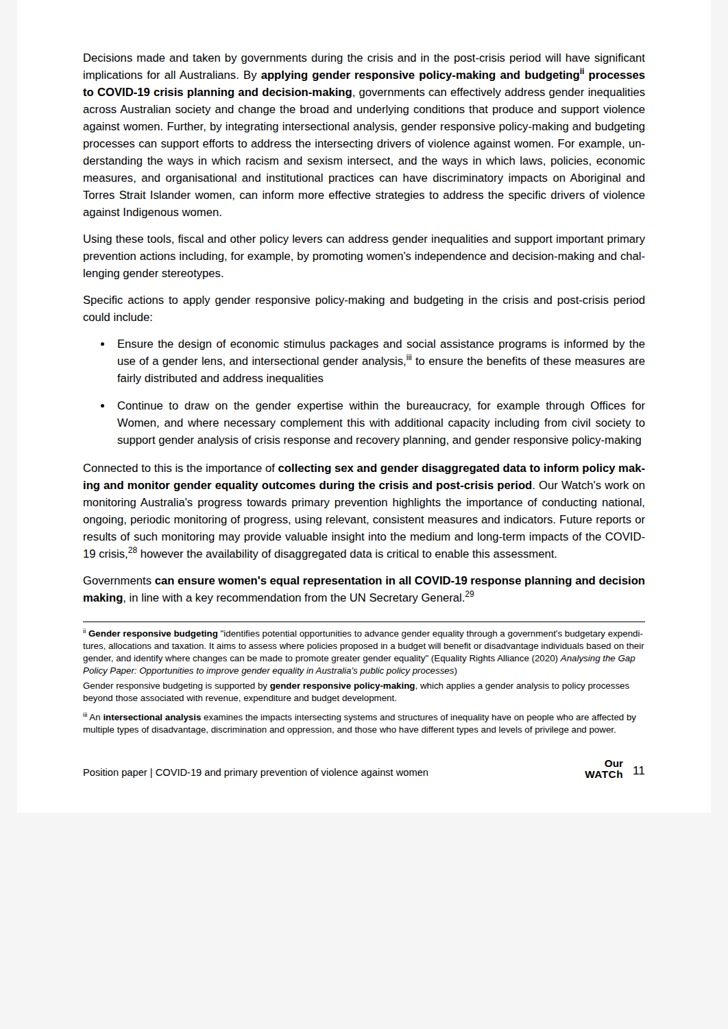Decisions made and taken by governments during the crisis and in the post-crisis period will have significant implications for all Australians. By applying gender responsive policy-making and budgetingii processes to COVID-19 crisis planning and decision-making, governments can effectively address gender inequalities across Australian society and change the broad and underlying conditions that produce and support violence against women. Further, by integrating intersectional analysis, gender responsive policy-making and budgeting processes can support efforts to address the intersecting drivers of violence against women. For example, understanding the ways in which racism and sexism intersect, and the ways in which laws, policies, economic measures, and organisational and institutional practices can have discriminatory impacts on Aboriginal and Torres Strait Islander women, can inform more effective strategies to address the specific drivers of violence against Indigenous women.
Using these tools, fiscal and other policy levers can address gender inequalities and support important primary prevention actions including, for example, by promoting women's independence and decision-making and challenging gender stereotypes.
Specific actions to apply gender responsive policy-making and budgeting in the crisis and post-crisis period could include:
Ensure the design of economic stimulus packages and social assistance programs is informed by the use of a gender lens, and intersectional gender analysis,iii to ensure the benefits of these measures are fairly distributed and address inequalities
Continue to draw on the gender expertise within the bureaucracy, for example through Offices for Women, and where necessary complement this with additional capacity including from civil society to support gender analysis of crisis response and recovery planning, and gender responsive policy-making
Connected to this is the importance of collecting sex and gender disaggregated data to inform policy making and monitor gender equality outcomes during the crisis and post-crisis period. Our Watch's work on monitoring Australia's progress towards primary prevention highlights the importance of conducting national, ongoing, periodic monitoring of progress, using relevant, consistent measures and indicators. Future reports or results of such monitoring may provide valuable insight into the medium and long-term impacts of the COVID-19 crisis,28 however the availability of disaggregated data is critical to enable this assessment.
Governments can ensure women's equal representation in all COVID-19 response planning and decision making, in line with a key recommendation from the UN Secretary General.29
ii Gender responsive budgeting "identifies potential opportunities to advance gender equality through a government's budgetary expenditures, allocations and taxation. It aims to assess where policies proposed in a budget will benefit or disadvantage individuals based on their gender, and identify where changes can be made to promote greater gender equality" (Equality Rights Alliance (2020) Analysing the Gap Policy Paper: Opportunities to improve gender equality in Australia's public policy processes)
Gender responsive budgeting is supported by gender responsive policy-making, which applies a gender analysis to policy processes beyond those associated with revenue, expenditure and budget development.
iii An intersectional analysis examines the impacts intersecting systems and structures of inequality have on people who are affected by multiple types of disadvantage, discrimination and oppression, and those who have different types and levels of privilege and power.
Position paper | COVID-19 and primary prevention of violence against women
Our WATCh
11